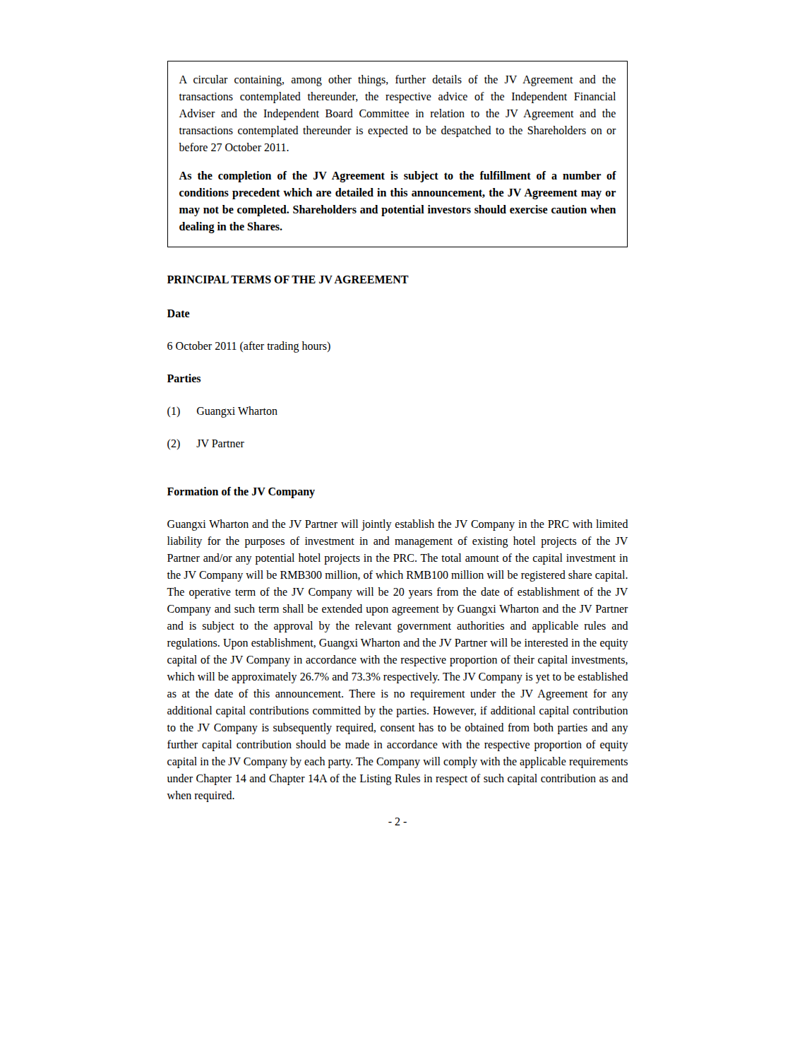A circular containing, among other things, further details of the JV Agreement and the transactions contemplated thereunder, the respective advice of the Independent Financial Adviser and the Independent Board Committee in relation to the JV Agreement and the transactions contemplated thereunder is expected to be despatched to the Shareholders on or before 27 October 2011.
As the completion of the JV Agreement is subject to the fulfillment of a number of conditions precedent which are detailed in this announcement, the JV Agreement may or may not be completed. Shareholders and potential investors should exercise caution when dealing in the Shares.
Principal Terms of the JV Agreement
Date
6 October 2011 (after trading hours)
Parties
(1) Guangxi Wharton
(2) JV Partner
Formation of the JV Company
Guangxi Wharton and the JV Partner will jointly establish the JV Company in the PRC with limited liability for the purposes of investment in and management of existing hotel projects of the JV Partner and/or any potential hotel projects in the PRC. The total amount of the capital investment in the JV Company will be RMB300 million, of which RMB100 million will be registered share capital. The operative term of the JV Company will be 20 years from the date of establishment of the JV Company and such term shall be extended upon agreement by Guangxi Wharton and the JV Partner and is subject to the approval by the relevant government authorities and applicable rules and regulations. Upon establishment, Guangxi Wharton and the JV Partner will be interested in the equity capital of the JV Company in accordance with the respective proportion of their capital investments, which will be approximately 26.7% and 73.3% respectively. The JV Company is yet to be established as at the date of this announcement. There is no requirement under the JV Agreement for any additional capital contributions committed by the parties. However, if additional capital contribution to the JV Company is subsequently required, consent has to be obtained from both parties and any further capital contribution should be made in accordance with the respective proportion of equity capital in the JV Company by each party. The Company will comply with the applicable requirements under Chapter 14 and Chapter 14A of the Listing Rules in respect of such capital contribution as and when required.
- 2 -